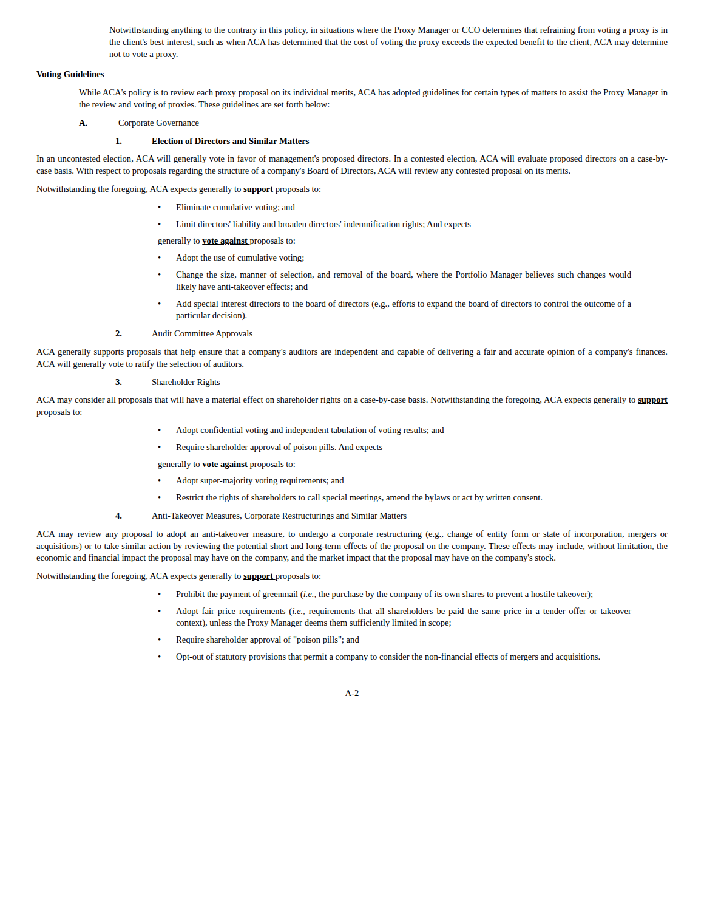Notwithstanding anything to the contrary in this policy, in situations where the Proxy Manager or CCO determines that refraining from voting a proxy is in the client's best interest, such as when ACA has determined that the cost of voting the proxy exceeds the expected benefit to the client, ACA may determine not to vote a proxy.
Voting Guidelines
While ACA's policy is to review each proxy proposal on its individual merits, ACA has adopted guidelines for certain types of matters to assist the Proxy Manager in the review and voting of proxies. These guidelines are set forth below:
A. Corporate Governance
1. Election of Directors and Similar Matters
In an uncontested election, ACA will generally vote in favor of management's proposed directors. In a contested election, ACA will evaluate proposed directors on a case-by-case basis. With respect to proposals regarding the structure of a company's Board of Directors, ACA will review any contested proposal on its merits.
Notwithstanding the foregoing, ACA expects generally to support proposals to:
•Eliminate cumulative voting; and
•Limit directors' liability and broaden directors' indemnification rights; And expects
generally to vote against proposals to:
•Adopt the use of cumulative voting;
•Change the size, manner of selection, and removal of the board, where the Portfolio Manager believes such changes would likely have anti-takeover effects; and
•Add special interest directors to the board of directors (e.g., efforts to expand the board of directors to control the outcome of a particular decision).
2. Audit Committee Approvals
ACA generally supports proposals that help ensure that a company's auditors are independent and capable of delivering a fair and accurate opinion of a company's finances. ACA will generally vote to ratify the selection of auditors.
3. Shareholder Rights
ACA may consider all proposals that will have a material effect on shareholder rights on a case-by-case basis. Notwithstanding the foregoing, ACA expects generally to support proposals to:
•Adopt confidential voting and independent tabulation of voting results; and
•Require shareholder approval of poison pills. And expects
generally to vote against proposals to:
•Adopt super-majority voting requirements; and
•Restrict the rights of shareholders to call special meetings, amend the bylaws or act by written consent.
4. Anti-Takeover Measures, Corporate Restructurings and Similar Matters
ACA may review any proposal to adopt an anti-takeover measure, to undergo a corporate restructuring (e.g., change of entity form or state of incorporation, mergers or acquisitions) or to take similar action by reviewing the potential short and long-term effects of the proposal on the company. These effects may include, without limitation, the economic and financial impact the proposal may have on the company, and the market impact that the proposal may have on the company's stock.
Notwithstanding the foregoing, ACA expects generally to support proposals to:
•Prohibit the payment of greenmail (i.e., the purchase by the company of its own shares to prevent a hostile takeover);
•Adopt fair price requirements (i.e., requirements that all shareholders be paid the same price in a tender offer or takeover context), unless the Proxy Manager deems them sufficiently limited in scope;
•Require shareholder approval of "poison pills"; and
•Opt-out of statutory provisions that permit a company to consider the non-financial effects of mergers and acquisitions.
A-2